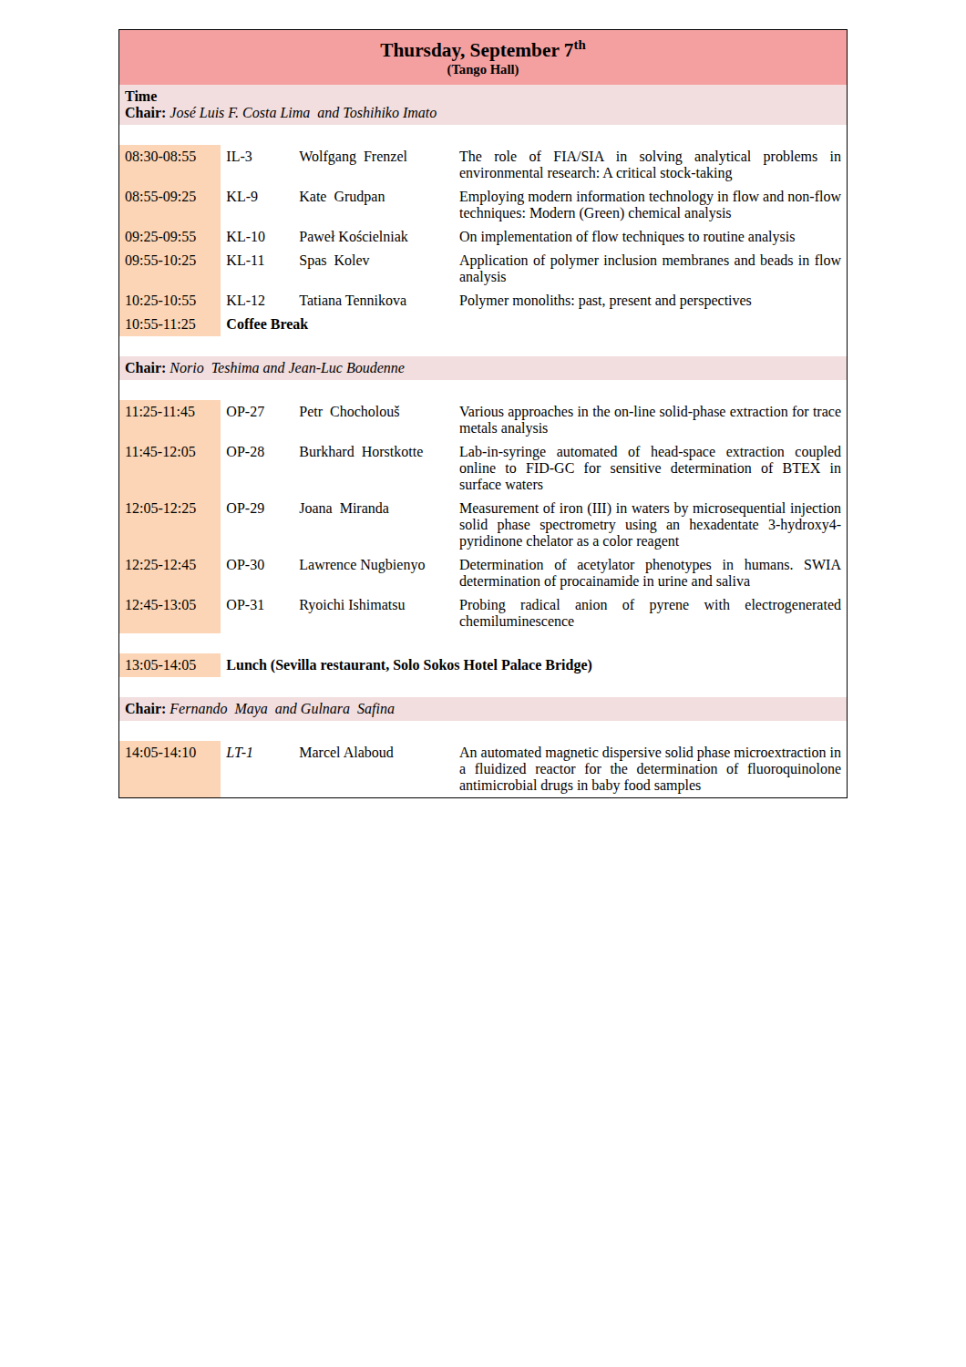| Thursday, September 7 th (Tango Hall) |
| Time Chair: José Luis F. Costa Lima and Toshihiko Imato |
| 08:30-08:55 | IL-3 | Wolfgang Frenzel | The role of FIA/SIA in solving analytical problems in environmental research: A critical stock-taking |
| 08:55-09:25 | KL-9 | Kate Grudpan | Employing modern information technology in flow and non-flow techniques: Modern (Green) chemical analysis |
| 09:25-09:55 | KL-10 | Paweł Kościelniak | On implementation of flow techniques to routine analysis |
| 09:55-10:25 | KL-11 | Spas Kolev | Application of polymer inclusion membranes and beads in flow analysis |
| 10:25-10:55 | KL-12 | Tatiana Tennikova | Polymer monoliths: past, present and perspectives |
| 10:55-11:25 | Coffee Break |
| Chair: Norio Teshima and Jean-Luc Boudenne |
| 11:25-11:45 | OP-27 | Petr Chocholouš | Various approaches in the on-line solid-phase extraction for trace metals analysis |
| 11:45-12:05 | OP-28 | Burkhard Horstkotte | Lab-in-syringe automated of head-space extraction coupled online to FID-GC for sensitive determination of BTEX in surface waters |
| 12:05-12:25 | OP-29 | Joana Miranda | Measurement of iron (III) in waters by microsequential injection solid phase spectrometry using an hexadentate 3-hydroxy4-pyridinone chelator as a color reagent |
| 12:25-12:45 | OP-30 | Lawrence Nugbienyo | Determination of acetylator phenotypes in humans. SWIA determination of procainamide in urine and saliva |
| 12:45-13:05 | OP-31 | Ryoichi Ishimatsu | Probing radical anion of pyrene with electrogenerated chemiluminescence |
| 13:05-14:05 | Lunch (Sevilla restaurant, Solo Sokos Hotel Palace Bridge) |
| Chair: Fernando Maya and Gulnara Safina |
| 14:05-14:10 | LT-1 | Marcel Alaboud | An automated magnetic dispersive solid phase microextraction in a fluidized reactor for the determination of fluoroquinolone antimicrobial drugs in baby food samples |